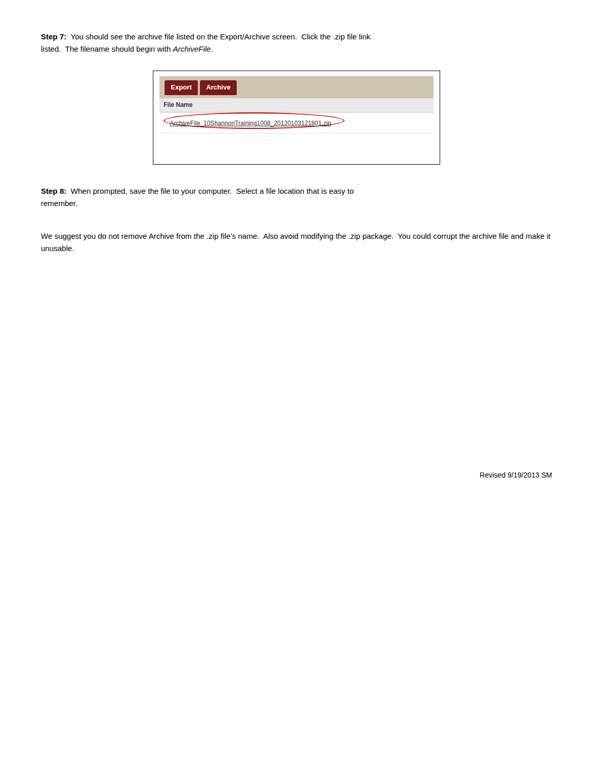Step 7: You should see the archive file listed on the Export/Archive screen. Click the .zip file link
listed. The filename should begin with ArchiveFile.
Export Archive
File Name
ArchiveFile_10ShannonTraining1008_20120103121801.zip
Step 8: When prompted, save the file to your computer. Select a file location that is easy to
remember.
We suggest you do not remove Archive from the .zip file’s name. Also avoid modifying the .zip package. You could corrupt the archive file and make it unusable.
Revised 9/19/2013 SM